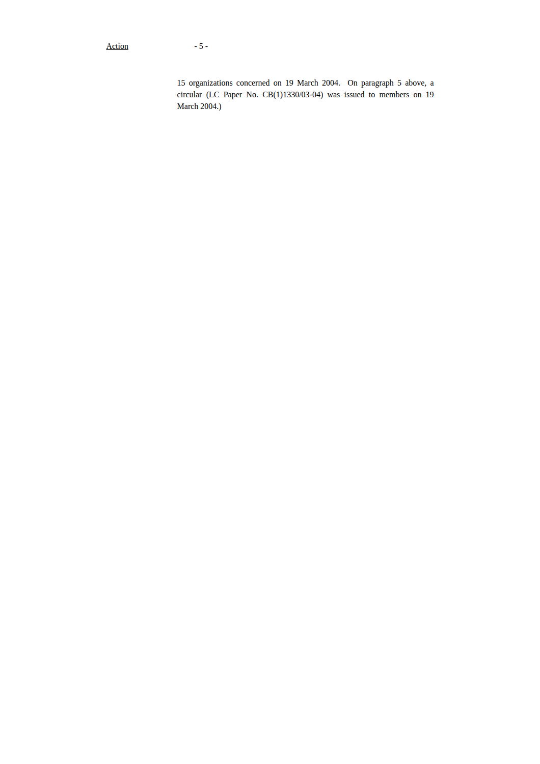Action - 5 -
15 organizations concerned on 19 March 2004. On paragraph 5 above, a circular (LC Paper No. CB(1)1330/03-04) was issued to members on 19 March 2004.)